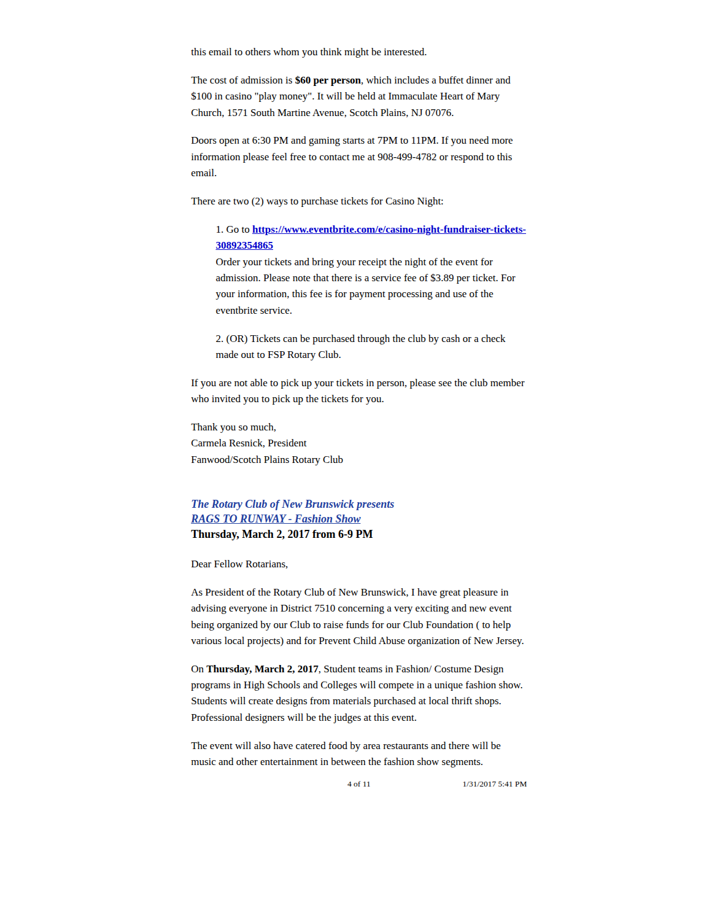this email to others whom you think might be interested.
The cost of admission is $60 per person, which includes a buffet dinner and $100 in casino "play money". It will be held at Immaculate Heart of Mary Church, 1571 South Martine Avenue, Scotch Plains, NJ 07076.
Doors open at 6:30 PM and gaming starts at 7PM to 11PM. If you need more information please feel free to contact me at 908-499-4782 or respond to this email.
There are two (2) ways to purchase tickets for Casino Night:
1. Go to https://www.eventbrite.com/e/casino-night-fundraiser-tickets-30892354865
Order your tickets and bring your receipt the night of the event for admission. Please note that there is a service fee of $3.89 per ticket. For your information, this fee is for payment processing and use of the eventbrite service.
2. (OR) Tickets can be purchased through the club by cash or a check made out to FSP Rotary Club.
If you are not able to pick up your tickets in person, please see the club member who invited you to pick up the tickets for you.
Thank you so much,
Carmela Resnick, President
Fanwood/Scotch Plains Rotary Club
The Rotary Club of New Brunswick presents
RAGS TO RUNWAY - Fashion Show
Thursday, March 2, 2017 from 6-9 PM
Dear Fellow Rotarians,
As President of the Rotary Club of New Brunswick, I have great pleasure in advising everyone in District 7510 concerning a very exciting and new event being organized by our Club to raise funds for our Club Foundation ( to help various local projects) and for Prevent Child Abuse organization of New Jersey.
On Thursday, March 2, 2017, Student teams in Fashion/ Costume Design programs in High Schools and Colleges will compete in a unique fashion show. Students will create designs from materials purchased at local thrift shops. Professional designers will be the judges at this event.
The event will also have catered food by area restaurants and there will be music and other entertainment in between the fashion show segments.
4 of 11 1/31/2017 5:41 PM